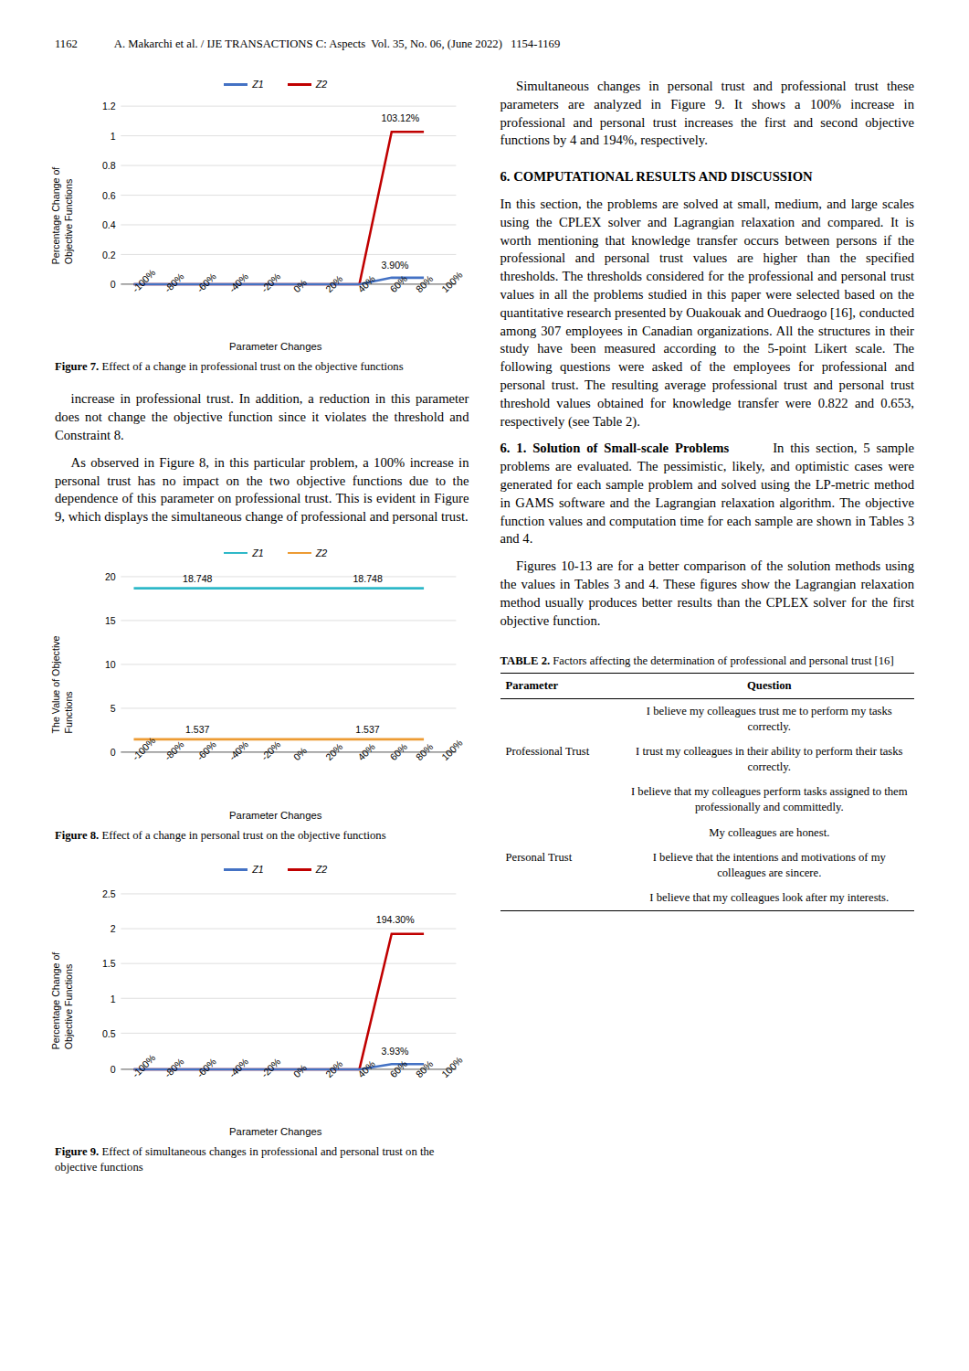1162 A. Makarchi et al. / IJE TRANSACTIONS C: Aspects Vol. 35, No. 06, (June 2022) 1154-1169
Percentage Change of
Objective Functions
Z1 Z2
1.2 1 0.8 0.6 0.4 0.2 0 103.12% 3.90% -100% -80% -60% -40% -20% 0% 20% 40% 60% 80% 100%
Parameter Changes
Figure 7. Effect of a change in professional trust on the objective functions
increase in professional trust. In addition, a reduction in this parameter does not change the objective function since it violates the threshold and Constraint 8.
As observed in Figure 8, in this particular problem, a 100% increase in personal trust has no impact on the two objective functions due to the dependence of this parameter on professional trust. This is evident in Figure 9, which displays the simultaneous change of professional and personal trust.
The Value of Objective
Functions
Z1 Z2
20 15 10 5 0 18.748 18.748 1.537 1.537 -100% -80% -60% -40% -20% 0% 20% 40% 60% 80% 100%
Parameter Changes
Figure 8. Effect of a change in personal trust on the objective functions
Percentage Change of
Objective Functions
Z1 Z2
2.5 2 1.5 1 0.5 0 194.30% 3.93% -100% -80% -60% -40% -20% 0% 20% 40% 60% 80% 100%
Parameter Changes
Figure 9. Effect of simultaneous changes in professional and personal trust on the objective functions
Simultaneous changes in personal trust and professional trust these parameters are analyzed in Figure 9. It shows a 100% increase in professional and personal trust increases the first and second objective functions by 4 and 194%, respectively.
6. Computational Results and Discussion
In this section, the problems are solved at small, medium, and large scales using the CPLEX solver and Lagrangian relaxation and compared. It is worth mentioning that knowledge transfer occurs between persons if the professional and personal trust values are higher than the specified thresholds. The thresholds considered for the professional and personal trust values in all the problems studied in this paper were selected based on the quantitative research presented by Ouakouak and Ouedraogo [16], conducted among 307 employees in Canadian organizations. All the structures in their study have been measured according to the 5-point Likert scale. The following questions were asked of the employees for professional and personal trust. The resulting average professional trust and personal trust threshold values obtained for knowledge transfer were 0.822 and 0.653, respectively (see Table 2).
6. 1. Solution of Small-scale Problems In this section, 5 sample problems are evaluated. The pessimistic, likely, and optimistic cases were generated for each sample problem and solved using the LP-metric method in GAMS software and the Lagrangian relaxation algorithm. The objective function values and computation time for each sample are shown in Tables 3 and 4.
Figures 10-13 are for a better comparison of the solution methods using the values in Tables 3 and 4. These figures show the Lagrangian relaxation method usually produces better results than the CPLEX solver for the first objective function.
TABLE 2. Factors affecting the determination of professional and personal trust [16]
| Parameter | Question |
| --- | --- |
| | I believe my colleagues trust me to perform my tasks correctly. |
| Professional Trust | I trust my colleagues in their ability to perform their tasks correctly. |
| | I believe that my colleagues perform tasks assigned to them professionally and committedly. |
| | My colleagues are honest. |
| Personal Trust | I believe that the intentions and motivations of my colleagues are sincere. |
| | I believe that my colleagues look after my interests. |